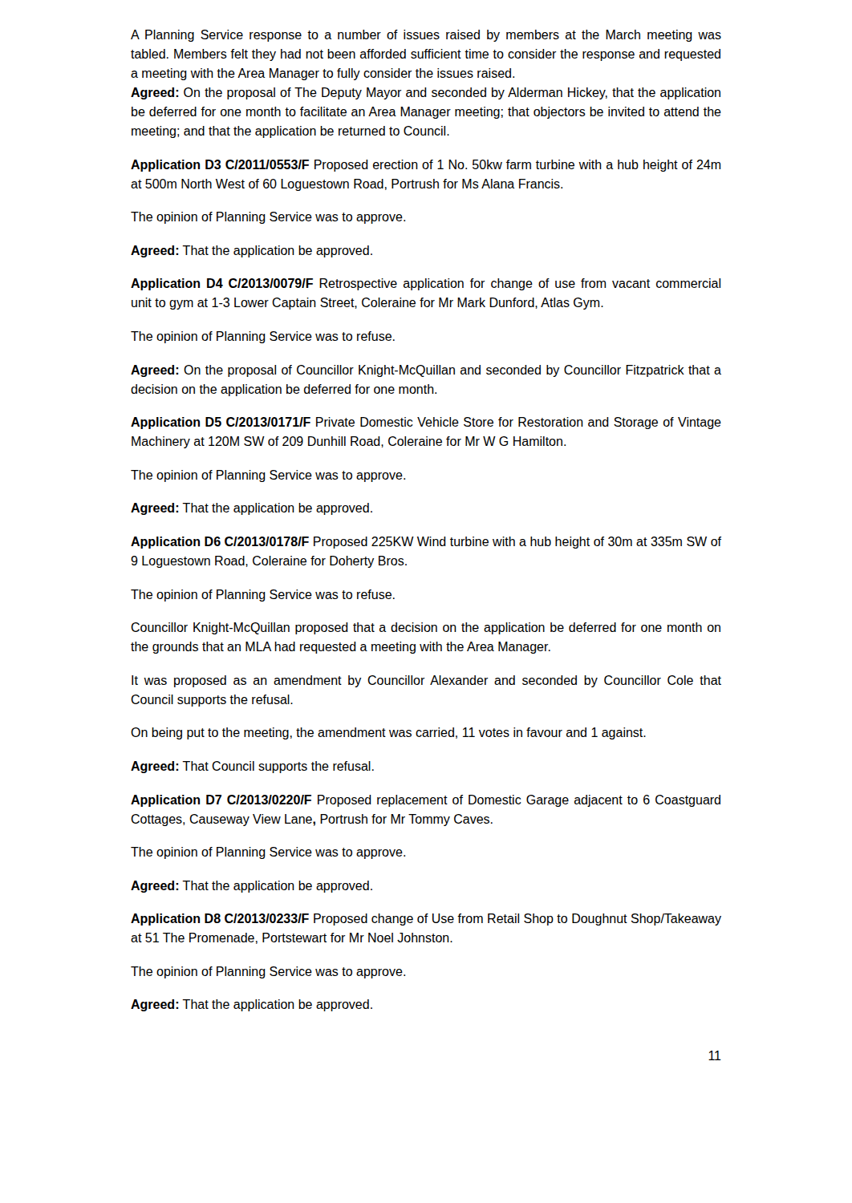A Planning Service response to a number of issues raised by members at the March meeting was tabled. Members felt they had not been afforded sufficient time to consider the response and requested a meeting with the Area Manager to fully consider the issues raised.
Agreed: On the proposal of The Deputy Mayor and seconded by Alderman Hickey, that the application be deferred for one month to facilitate an Area Manager meeting; that objectors be invited to attend the meeting; and that the application be returned to Council.
Application D3 C/2011/0553/F Proposed erection of 1 No. 50kw farm turbine with a hub height of 24m at 500m North West of 60 Loguestown Road, Portrush for Ms Alana Francis.
The opinion of Planning Service was to approve.
Agreed: That the application be approved.
Application D4 C/2013/0079/F Retrospective application for change of use from vacant commercial unit to gym at 1-3 Lower Captain Street, Coleraine for Mr Mark Dunford, Atlas Gym.
The opinion of Planning Service was to refuse.
Agreed: On the proposal of Councillor Knight-McQuillan and seconded by Councillor Fitzpatrick that a decision on the application be deferred for one month.
Application D5 C/2013/0171/F Private Domestic Vehicle Store for Restoration and Storage of Vintage Machinery at 120M SW of 209 Dunhill Road, Coleraine for Mr W G Hamilton.
The opinion of Planning Service was to approve.
Agreed: That the application be approved.
Application D6 C/2013/0178/F Proposed 225KW Wind turbine with a hub height of 30m at 335m SW of 9 Loguestown Road, Coleraine for Doherty Bros.
The opinion of Planning Service was to refuse.
Councillor Knight-McQuillan proposed that a decision on the application be deferred for one month on the grounds that an MLA had requested a meeting with the Area Manager.
It was proposed as an amendment by Councillor Alexander and seconded by Councillor Cole that Council supports the refusal.
On being put to the meeting, the amendment was carried, 11 votes in favour and 1 against.
Agreed: That Council supports the refusal.
Application D7 C/2013/0220/F Proposed replacement of Domestic Garage adjacent to 6 Coastguard Cottages, Causeway View Lane, Portrush for Mr Tommy Caves.
The opinion of Planning Service was to approve.
Agreed: That the application be approved.
Application D8 C/2013/0233/F Proposed change of Use from Retail Shop to Doughnut Shop/Takeaway at 51 The Promenade, Portstewart for Mr Noel Johnston.
The opinion of Planning Service was to approve.
Agreed: That the application be approved.
11